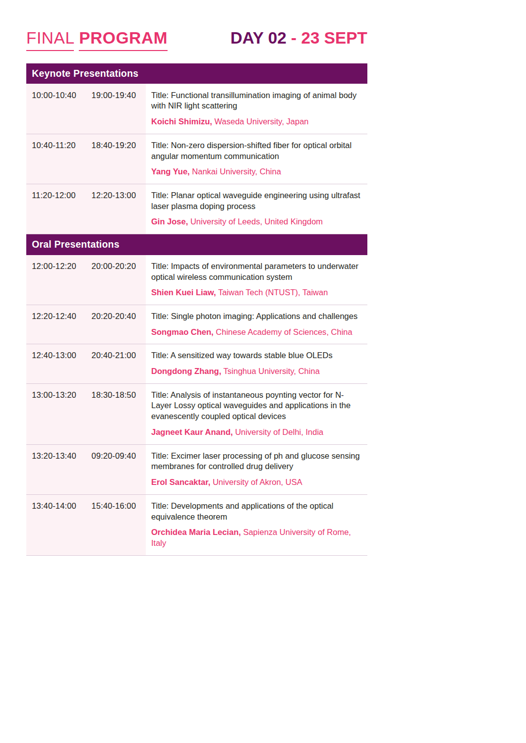FINAL PROGRAM
DAY 02 - 23 SEPT
| Keynote Presentations |
| 10:00-10:40 | 19:00-19:40 | Title: Functional transillumination imaging of animal body with NIR light scattering Koichi Shimizu, Waseda University, Japan |
| 10:40-11:20 | 18:40-19:20 | Title: Non-zero dispersion-shifted fiber for optical orbital angular momentum communication Yang Yue, Nankai University, China |
| 11:20-12:00 | 12:20-13:00 | Title: Planar optical waveguide engineering using ultrafast laser plasma doping process Gin Jose, University of Leeds, United Kingdom |
| Oral Presentations |
| 12:00-12:20 | 20:00-20:20 | Title: Impacts of environmental parameters to underwater optical wireless communication system Shien Kuei Liaw, Taiwan Tech (NTUST), Taiwan |
| 12:20-12:40 | 20:20-20:40 | Title: Single photon imaging: Applications and challenges Songmao Chen, Chinese Academy of Sciences, China |
| 12:40-13:00 | 20:40-21:00 | Title: A sensitized way towards stable blue OLEDs Dongdong Zhang, Tsinghua University, China |
| 13:00-13:20 | 18:30-18:50 | Title: Analysis of instantaneous poynting vector for N-Layer Lossy optical waveguides and applications in the evanescently coupled optical devices Jagneet Kaur Anand, University of Delhi, India |
| 13:20-13:40 | 09:20-09:40 | Title: Excimer laser processing of ph and glucose sensing membranes for controlled drug delivery Erol Sancaktar, University of Akron, USA |
| 13:40-14:00 | 15:40-16:00 | Title: Developments and applications of the optical equivalence theorem Orchidea Maria Lecian, Sapienza University of Rome, Italy |